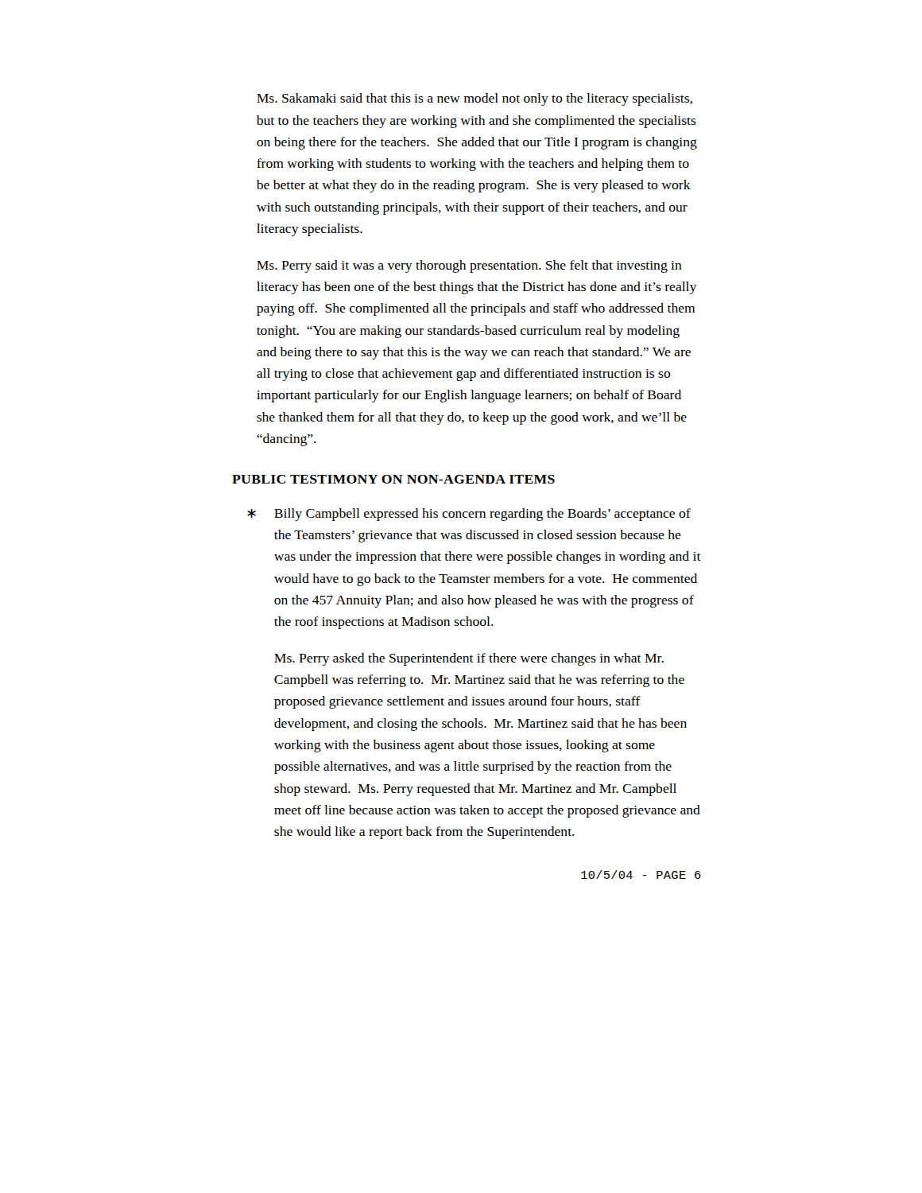Ms. Sakamaki said that this is a new model not only to the literacy specialists, but to the teachers they are working with and she complimented the specialists on being there for the teachers. She added that our Title I program is changing from working with students to working with the teachers and helping them to be better at what they do in the reading program. She is very pleased to work with such outstanding principals, with their support of their teachers, and our literacy specialists.
Ms. Perry said it was a very thorough presentation. She felt that investing in literacy has been one of the best things that the District has done and it’s really paying off. She complimented all the principals and staff who addressed them tonight. “You are making our standards-based curriculum real by modeling and being there to say that this is the way we can reach that standard.” We are all trying to close that achievement gap and differentiated instruction is so important particularly for our English language learners; on behalf of Board she thanked them for all that they do, to keep up the good work, and we’ll be “dancing”.
PUBLIC TESTIMONY ON NON-AGENDA ITEMS
Billy Campbell expressed his concern regarding the Boards’ acceptance of the Teamsters’ grievance that was discussed in closed session because he was under the impression that there were possible changes in wording and it would have to go back to the Teamster members for a vote. He commented on the 457 Annuity Plan; and also how pleased he was with the progress of the roof inspections at Madison school.
Ms. Perry asked the Superintendent if there were changes in what Mr. Campbell was referring to. Mr. Martinez said that he was referring to the proposed grievance settlement and issues around four hours, staff development, and closing the schools. Mr. Martinez said that he has been working with the business agent about those issues, looking at some possible alternatives, and was a little surprised by the reaction from the shop steward. Ms. Perry requested that Mr. Martinez and Mr. Campbell meet off line because action was taken to accept the proposed grievance and she would like a report back from the Superintendent.
10/5/04 - PAGE 6